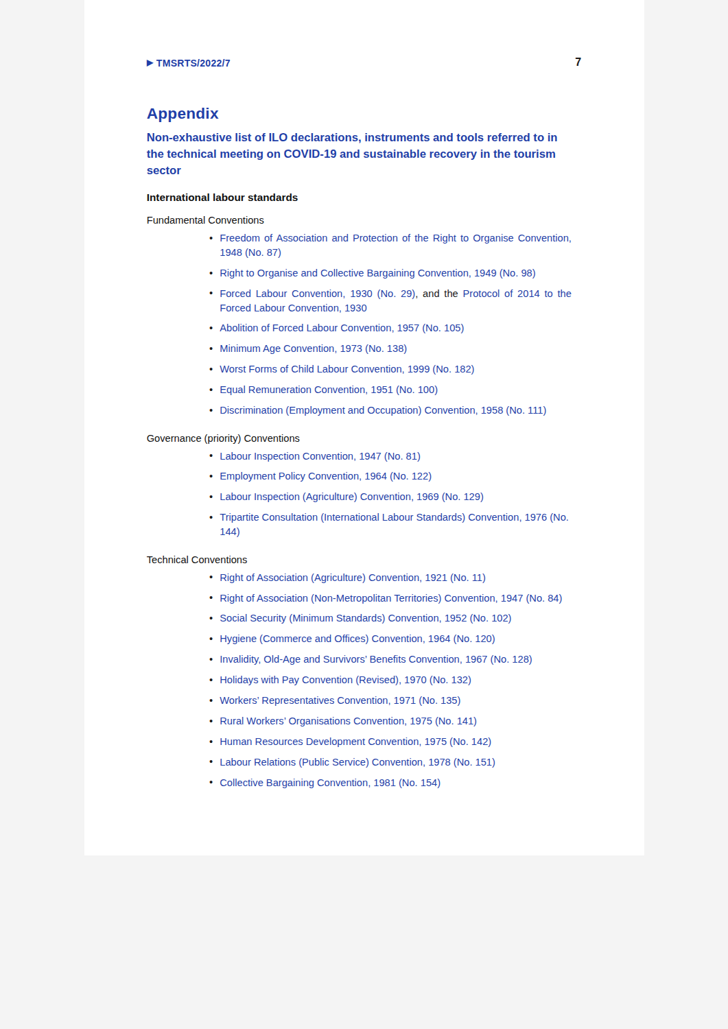▶TMSRTS/2022/7 7
Appendix
Non-exhaustive list of ILO declarations, instruments and tools referred to in the technical meeting on COVID-19 and sustainable recovery in the tourism sector
International labour standards
Fundamental Conventions
Freedom of Association and Protection of the Right to Organise Convention, 1948 (No. 87)
Right to Organise and Collective Bargaining Convention, 1949 (No. 98)
Forced Labour Convention, 1930 (No. 29), and the Protocol of 2014 to the Forced Labour Convention, 1930
Abolition of Forced Labour Convention, 1957 (No. 105)
Minimum Age Convention, 1973 (No. 138)
Worst Forms of Child Labour Convention, 1999 (No. 182)
Equal Remuneration Convention, 1951 (No. 100)
Discrimination (Employment and Occupation) Convention, 1958 (No. 111)
Governance (priority) Conventions
Labour Inspection Convention, 1947 (No. 81)
Employment Policy Convention, 1964 (No. 122)
Labour Inspection (Agriculture) Convention, 1969 (No. 129)
Tripartite Consultation (International Labour Standards) Convention, 1976 (No. 144)
Technical Conventions
Right of Association (Agriculture) Convention, 1921 (No. 11)
Right of Association (Non-Metropolitan Territories) Convention, 1947 (No. 84)
Social Security (Minimum Standards) Convention, 1952 (No. 102)
Hygiene (Commerce and Offices) Convention, 1964 (No. 120)
Invalidity, Old-Age and Survivors’ Benefits Convention, 1967 (No. 128)
Holidays with Pay Convention (Revised), 1970 (No. 132)
Workers’ Representatives Convention, 1971 (No. 135)
Rural Workers’ Organisations Convention, 1975 (No. 141)
Human Resources Development Convention, 1975 (No. 142)
Labour Relations (Public Service) Convention, 1978 (No. 151)
Collective Bargaining Convention, 1981 (No. 154)